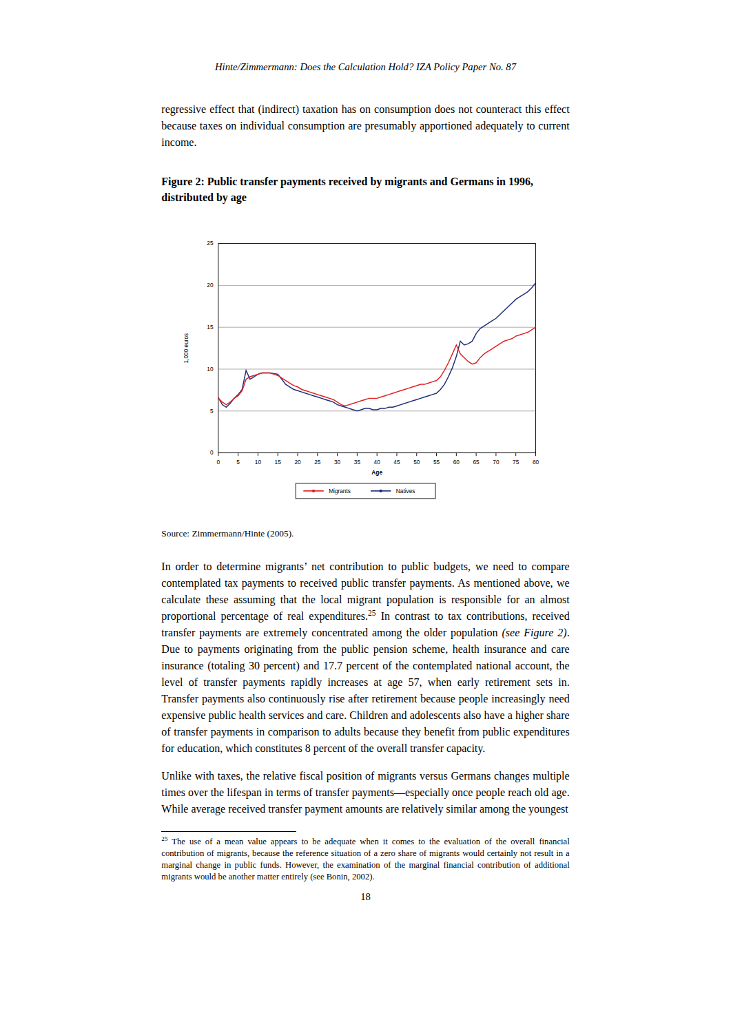Hinte/Zimmermann: Does the Calculation Hold? IZA Policy Paper No. 87
regressive effect that (indirect) taxation has on consumption does not counteract this effect because taxes on individual consumption are presumably apportioned adequately to current income.
Figure 2: Public transfer payments received by migrants and Germans in 1996,
distributed by age
0 5 10 15 20 25 1,000 euros 0 5 10 15 20 25 30 35 40 45 50 55 60 65 70 75 80 Age Migrants Natives
Source: Zimmermann/Hinte (2005).
In order to determine migrants’ net contribution to public budgets, we need to compare contemplated tax payments to received public transfer payments. As mentioned above, we calculate these assuming that the local migrant population is responsible for an almost proportional percentage of real expenditures.25 In contrast to tax contributions, received transfer payments are extremely concentrated among the older population (see Figure 2). Due to payments originating from the public pension scheme, health insurance and care insurance (totaling 30 percent) and 17.7 percent of the contemplated national account, the level of transfer payments rapidly increases at age 57, when early retirement sets in. Transfer payments also continuously rise after retirement because people increasingly need expensive public health services and care. Children and adolescents also have a higher share of transfer payments in comparison to adults because they benefit from public expenditures for education, which constitutes 8 percent of the overall transfer capacity.
Unlike with taxes, the relative fiscal position of migrants versus Germans changes multiple times over the lifespan in terms of transfer payments—especially once people reach old age. While average received transfer payment amounts are relatively similar among the youngest
25 The use of a mean value appears to be adequate when it comes to the evaluation of the overall financial contribution of migrants, because the reference situation of a zero share of migrants would certainly not result in a marginal change in public funds. However, the examination of the marginal financial contribution of additional migrants would be another matter entirely (see Bonin, 2002).
18